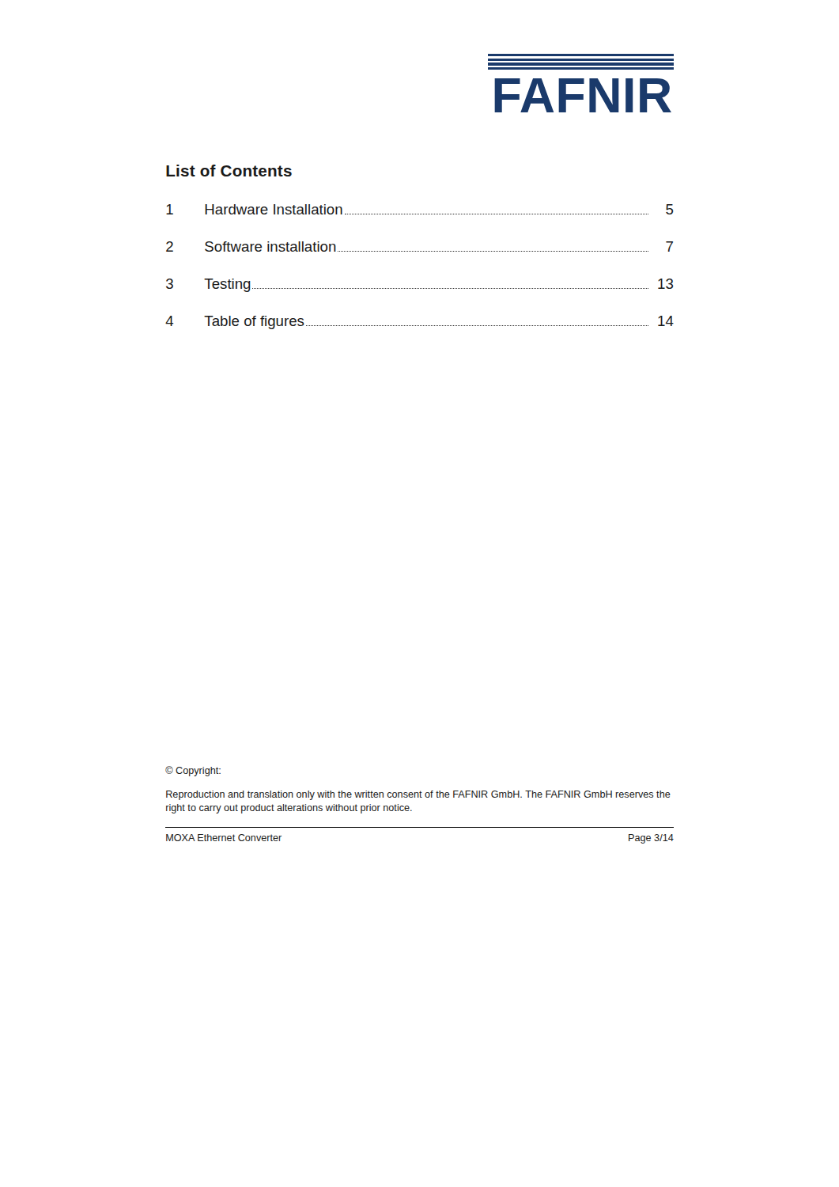FAFNIR
List of Contents
1 Hardware Installation 5
2 Software installation 7
3 Testing 13
4 Table of figures 14
© Copyright:
Reproduction and translation only with the written consent of the FAFNIR GmbH. The FAFNIR GmbH reserves the right to carry out product alterations without prior notice.
MOXA Ethernet Converter Page 3/14